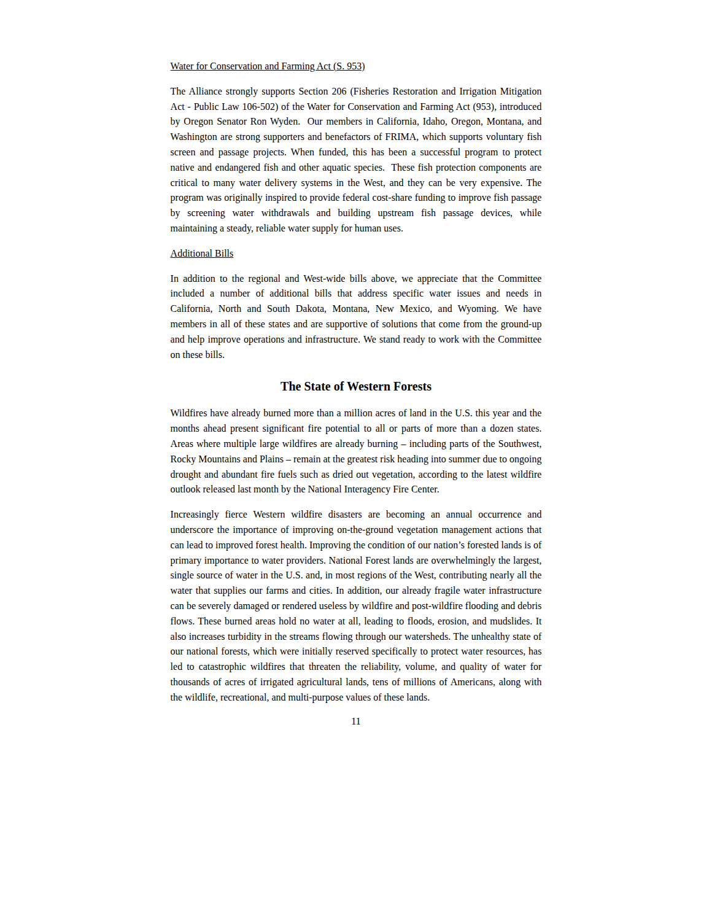Water for Conservation and Farming Act (S. 953)
The Alliance strongly supports Section 206 (Fisheries Restoration and Irrigation Mitigation Act - Public Law 106-502) of the Water for Conservation and Farming Act (953), introduced by Oregon Senator Ron Wyden. Our members in California, Idaho, Oregon, Montana, and Washington are strong supporters and benefactors of FRIMA, which supports voluntary fish screen and passage projects. When funded, this has been a successful program to protect native and endangered fish and other aquatic species. These fish protection components are critical to many water delivery systems in the West, and they can be very expensive. The program was originally inspired to provide federal cost-share funding to improve fish passage by screening water withdrawals and building upstream fish passage devices, while maintaining a steady, reliable water supply for human uses.
Additional Bills
In addition to the regional and West-wide bills above, we appreciate that the Committee included a number of additional bills that address specific water issues and needs in California, North and South Dakota, Montana, New Mexico, and Wyoming. We have members in all of these states and are supportive of solutions that come from the ground-up and help improve operations and infrastructure. We stand ready to work with the Committee on these bills.
The State of Western Forests
Wildfires have already burned more than a million acres of land in the U.S. this year and the months ahead present significant fire potential to all or parts of more than a dozen states. Areas where multiple large wildfires are already burning – including parts of the Southwest, Rocky Mountains and Plains – remain at the greatest risk heading into summer due to ongoing drought and abundant fire fuels such as dried out vegetation, according to the latest wildfire outlook released last month by the National Interagency Fire Center.
Increasingly fierce Western wildfire disasters are becoming an annual occurrence and underscore the importance of improving on-the-ground vegetation management actions that can lead to improved forest health. Improving the condition of our nation’s forested lands is of primary importance to water providers. National Forest lands are overwhelmingly the largest, single source of water in the U.S. and, in most regions of the West, contributing nearly all the water that supplies our farms and cities. In addition, our already fragile water infrastructure can be severely damaged or rendered useless by wildfire and post-wildfire flooding and debris flows. These burned areas hold no water at all, leading to floods, erosion, and mudslides. It also increases turbidity in the streams flowing through our watersheds. The unhealthy state of our national forests, which were initially reserved specifically to protect water resources, has led to catastrophic wildfires that threaten the reliability, volume, and quality of water for thousands of acres of irrigated agricultural lands, tens of millions of Americans, along with the wildlife, recreational, and multi-purpose values of these lands.
11